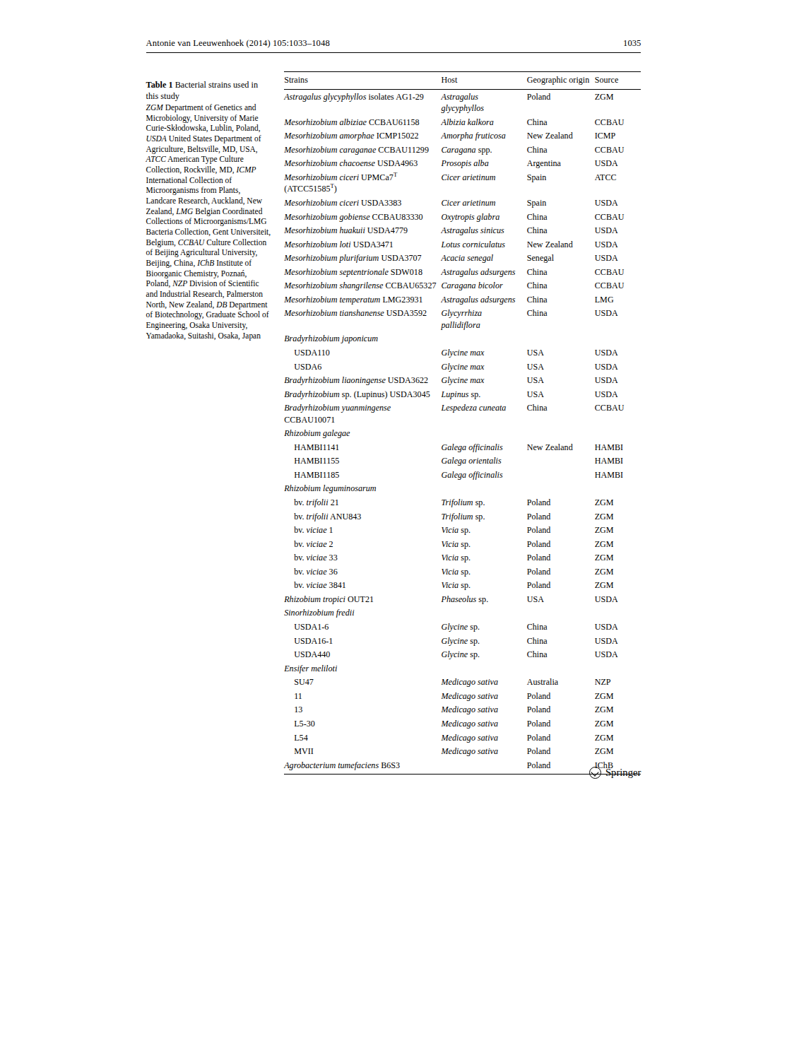Antonie van Leeuwenhoek (2014) 105:1033–1048 1035
Table 1 Bacterial strains used in this study
ZGM Department of Genetics and Microbiology, University of Marie Curie-Skłodowska, Lublin, Poland, USDA United States Department of Agriculture, Beltsville, MD, USA, ATCC American Type Culture Collection, Rockville, MD, ICMP International Collection of Microorganisms from Plants, Landcare Research, Auckland, New Zealand, LMG Belgian Coordinated Collections of Microorganisms/LMG Bacteria Collection, Gent Universiteit, Belgium, CCBAU Culture Collection of Beijing Agricultural University, Beijing, China, IChB Institute of Bioorganic Chemistry, Poznań, Poland, NZP Division of Scientific and Industrial Research, Palmerston North, New Zealand, DB Department of Biotechnology, Graduate School of Engineering, Osaka University, Yamadaoka, Suitashi, Osaka, Japan
| Strains | Host | Geographic origin | Source |
| --- | --- | --- | --- |
| Astragalus glycyphyllos isolates AG1-29 | Astragalus glycyphyllos | Poland | ZGM |
| Mesorhizobium albiziae CCBAU61158 | Albizia kalkora | China | CCBAU |
| Mesorhizobium amorphae ICMP15022 | Amorpha fruticosa | New Zealand | ICMP |
| Mesorhizobium caraganae CCBAU11299 | Caragana spp. | China | CCBAU |
| Mesorhizobium chacoense USDA4963 | Prosopis alba | Argentina | USDA |
| Mesorhizobium ciceri UPMCa7 T (ATCC51585 T ) | Cicer arietinum | Spain | ATCC |
| Mesorhizobium ciceri USDA3383 | Cicer arietinum | Spain | USDA |
| Mesorhizobium gobiense CCBAU83330 | Oxytropis glabra | China | CCBAU |
| Mesorhizobium huakuii USDA4779 | Astragalus sinicus | China | USDA |
| Mesorhizobium loti USDA3471 | Lotus corniculatus | New Zealand | USDA |
| Mesorhizobium plurifarium USDA3707 | Acacia senegal | Senegal | USDA |
| Mesorhizobium septentrionale SDW018 | Astragalus adsurgens | China | CCBAU |
| Mesorhizobium shangrilense CCBAU65327 | Caragana bicolor | China | CCBAU |
| Mesorhizobium temperatum LMG23931 | Astragalus adsurgens | China | LMG |
| Mesorhizobium tianshanense USDA3592 | Glycyrrhiza pallidiflora | China | USDA |
| Bradyrhizobium japonicum | | | |
| USDA110 | Glycine max | USA | USDA |
| USDA6 | Glycine max | USA | USDA |
| Bradyrhizobium liaoningense USDA3622 | Glycine max | USA | USDA |
| Bradyrhizobium sp. (Lupinus) USDA3045 | Lupinus sp. | USA | USDA |
| Bradyrhizobium yuanmingense CCBAU10071 | Lespedeza cuneata | China | CCBAU |
| Rhizobium galegae | | | |
| HAMBI1141 | Galega officinalis | New Zealand | HAMBI |
| HAMBI1155 | Galega orientalis | | HAMBI |
| HAMBI1185 | Galega officinalis | | HAMBI |
| Rhizobium leguminosarum | | | |
| bv. trifolii 21 | Trifolium sp. | Poland | ZGM |
| bv. trifolii ANU843 | Trifolium sp. | Poland | ZGM |
| bv. viciae 1 | Vicia sp. | Poland | ZGM |
| bv. viciae 2 | Vicia sp. | Poland | ZGM |
| bv. viciae 33 | Vicia sp. | Poland | ZGM |
| bv. viciae 36 | Vicia sp. | Poland | ZGM |
| bv. viciae 3841 | Vicia sp. | Poland | ZGM |
| Rhizobium tropici OUT21 | Phaseolus sp. | USA | USDA |
| Sinorhizobium fredii | | | |
| USDA1-6 | Glycine sp. | China | USDA |
| USDA16-1 | Glycine sp. | China | USDA |
| USDA440 | Glycine sp. | China | USDA |
| Ensifer meliloti | | | |
| SU47 | Medicago sativa | Australia | NZP |
| 11 | Medicago sativa | Poland | ZGM |
| 13 | Medicago sativa | Poland | ZGM |
| L5-30 | Medicago sativa | Poland | ZGM |
| L54 | Medicago sativa | Poland | ZGM |
| MVII | Medicago sativa | Poland | ZGM |
| Agrobacterium tumefaciens B6S3 | | Poland | IChB |
Springer